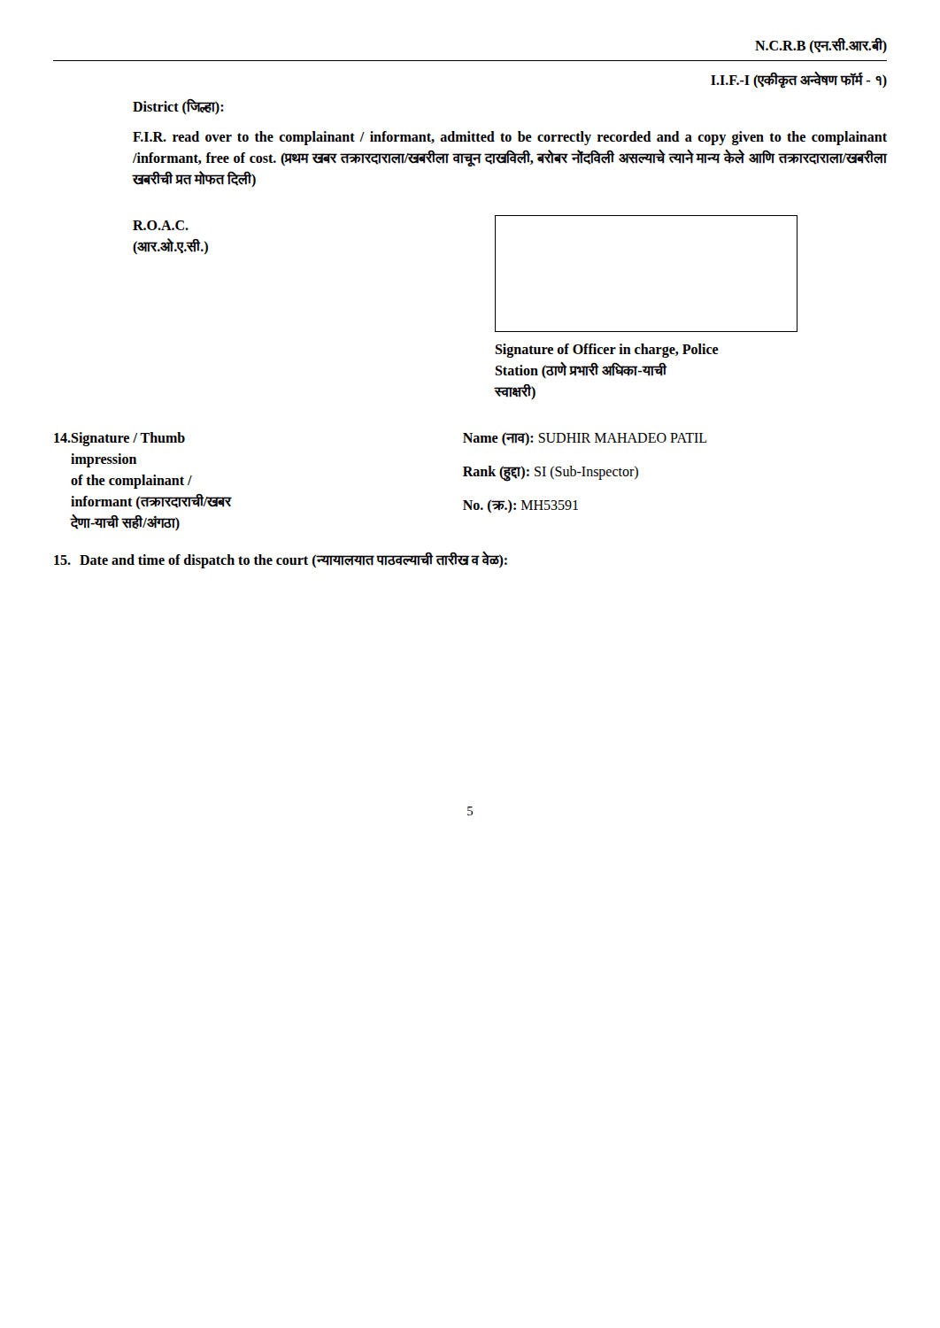N.C.R.B (एन.सी.आर.बी)
I.I.F.-I (एकीकृत अन्वेषण फॉर्म - १)
District (जिल्हा):
F.I.R. read over to the complainant / informant, admitted to be correctly recorded and a copy given to the complainant /informant, free of cost. (प्रथम खबर तक्रारदाराला/खबरीला वाचून दाखविली, बरोबर नोंदविली असल्याचे त्याने मान्य केले आणि तक्रारदाराला/खबरीला खबरीची प्रत मोफत दिली)
| R.O.A.C. (आर.ओ.ए.सी.) | Signature of Officer in charge, Police Station (ठाणे प्रभारी अधिका-याची स्वाक्षरी) |
| 14. | Signature / Thumb impression of the complainant / informant (तक्रारदाराची/खबर देणा-याची सही/अंगठा) | Name (नाव): SUDHIR MAHADEO PATIL Rank (हुद्दा): SI (Sub-Inspector) No. (क्र.): MH53591 |
| 15. | Date and time of dispatch to the court (न्यायालयात पाठवल्याची तारीख व वेळ): |
5